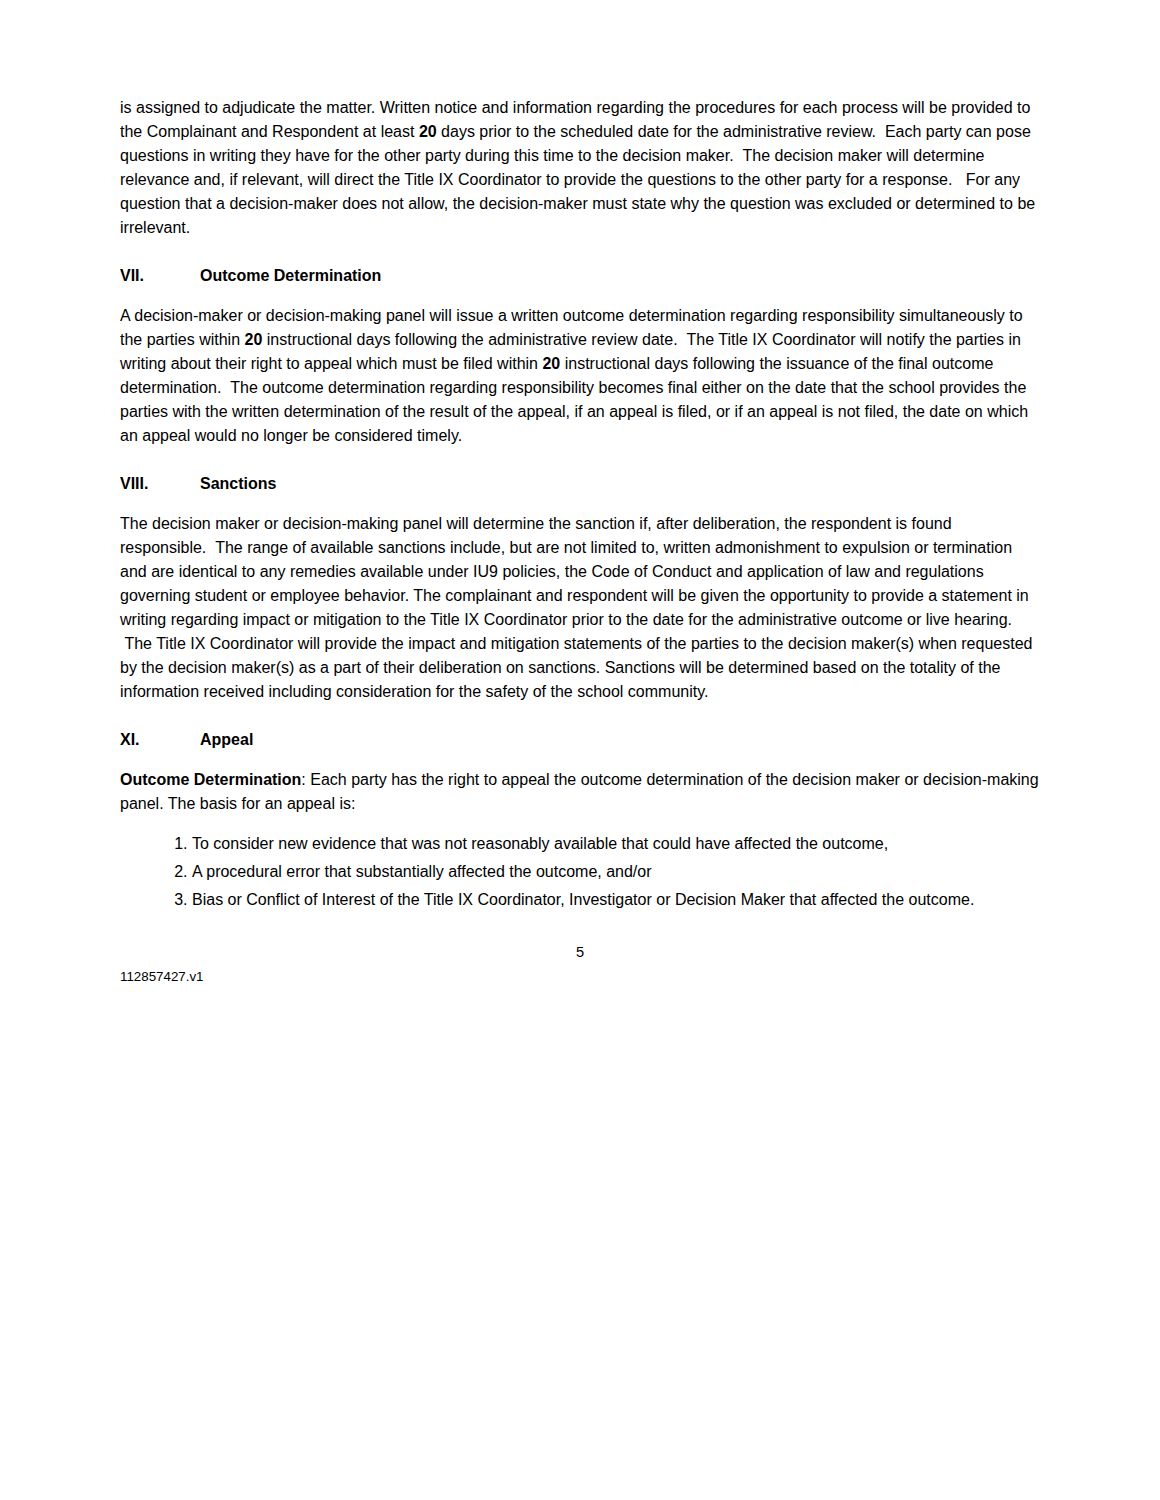is assigned to adjudicate the matter. Written notice and information regarding the procedures for each process will be provided to the Complainant and Respondent at least 20 days prior to the scheduled date for the administrative review. Each party can pose questions in writing they have for the other party during this time to the decision maker. The decision maker will determine relevance and, if relevant, will direct the Title IX Coordinator to provide the questions to the other party for a response. For any question that a decision-maker does not allow, the decision-maker must state why the question was excluded or determined to be irrelevant.
VII. Outcome Determination
A decision-maker or decision-making panel will issue a written outcome determination regarding responsibility simultaneously to the parties within 20 instructional days following the administrative review date. The Title IX Coordinator will notify the parties in writing about their right to appeal which must be filed within 20 instructional days following the issuance of the final outcome determination. The outcome determination regarding responsibility becomes final either on the date that the school provides the parties with the written determination of the result of the appeal, if an appeal is filed, or if an appeal is not filed, the date on which an appeal would no longer be considered timely.
VIII. Sanctions
The decision maker or decision-making panel will determine the sanction if, after deliberation, the respondent is found responsible. The range of available sanctions include, but are not limited to, written admonishment to expulsion or termination and are identical to any remedies available under IU9 policies, the Code of Conduct and application of law and regulations governing student or employee behavior. The complainant and respondent will be given the opportunity to provide a statement in writing regarding impact or mitigation to the Title IX Coordinator prior to the date for the administrative outcome or live hearing. The Title IX Coordinator will provide the impact and mitigation statements of the parties to the decision maker(s) when requested by the decision maker(s) as a part of their deliberation on sanctions. Sanctions will be determined based on the totality of the information received including consideration for the safety of the school community.
XI. Appeal
Outcome Determination: Each party has the right to appeal the outcome determination of the decision maker or decision-making panel. The basis for an appeal is:
To consider new evidence that was not reasonably available that could have affected the outcome,
A procedural error that substantially affected the outcome, and/or
Bias or Conflict of Interest of the Title IX Coordinator, Investigator or Decision Maker that affected the outcome.
5
112857427.v1